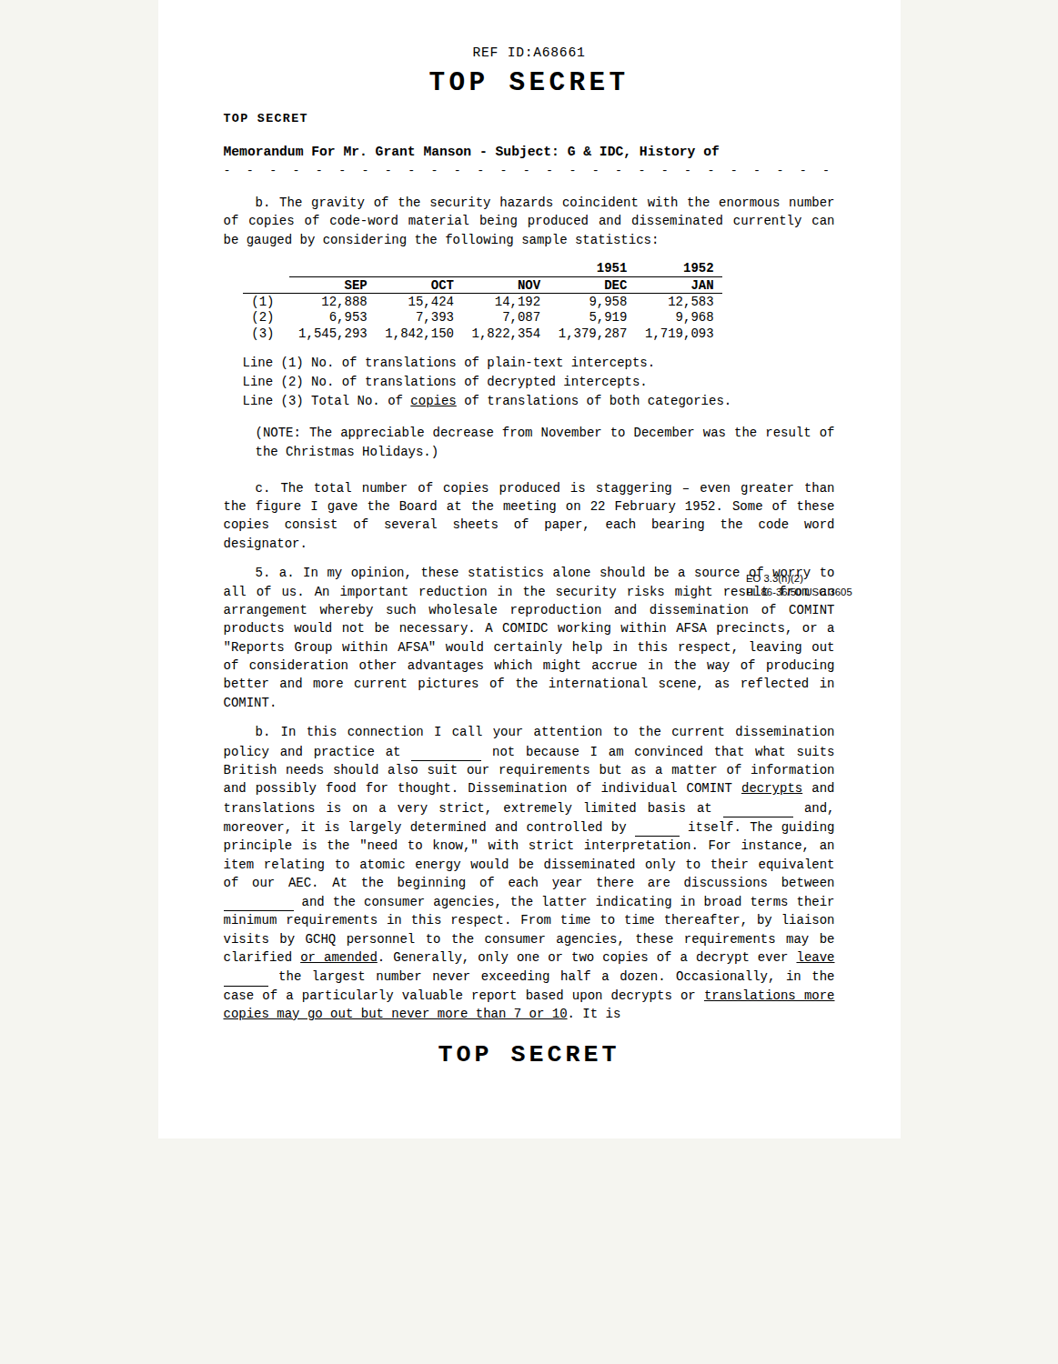REF ID:A68661
TOP SECRET
TOP SECRET
Memorandum For Mr. Grant Manson - Subject: G & IDC, History of
- - - - - - - - - - - - - - - - - - - - - - - - - - - - - - - - - - - - - - - - - - - - - - - - -
b. The gravity of the security hazards coincident with the enormous number of copies of code-word material being produced and disseminated currently can be gauged by considering the following sample statistics:
| | 1951 | 1952 |
| | SEP | OCT | NOV | DEC | JAN |
| (1) | 12,888 | 15,424 | 14,192 | 9,958 | 12,583 |
| (2) | 6,953 | 7,393 | 7,087 | 5,919 | 9,968 |
| (3) | 1,545,293 | 1,842,150 | 1,822,354 | 1,379,287 | 1,719,093 |
Line (1) No. of translations of plain-text intercepts.
Line (2) No. of translations of decrypted intercepts.
Line (3) Total No. of copies of translations of both categories.
(NOTE: The appreciable decrease from November to December was the result of the Christmas Holidays.)
c. The total number of copies produced is staggering – even greater than the figure I gave the Board at the meeting on 22 February 1952. Some of these copies consist of several sheets of paper, each bearing the code word designator.
5. a. In my opinion, these statistics alone should be a source of worry to all of us. An important reduction in the security risks might result from an arrangement whereby such wholesale reproduction and dissemination of COMINT products would not be necessary. A COMIDC working within AFSA precincts, or a "Reports Group within AFSA" would certainly help in this respect, leaving out of consideration other advantages which might accrue in the way of producing better and more current pictures of the international scene, as reflected in COMINT.
EO 3.3(h)(2)
PL 86-36/50 USC 3605
b. In this connection I call your attention to the current dissemination policy and practice at not because I am convinced that what suits British needs should also suit our requirements but as a matter of information and possibly food for thought. Dissemination of individual COMINT decrypts and translations is on a very strict, extremely limited basis at and, moreover, it is largely determined and controlled by itself. The guiding principle is the "need to know," with strict interpretation. For instance, an item relating to atomic energy would be disseminated only to their equivalent of our AEC. At the beginning of each year there are discussions between and the consumer agencies, the latter indicating in broad terms their minimum requirements in this respect. From time to time thereafter, by liaison visits by GCHQ personnel to the consumer agencies, these requirements may be clarified or amended. Generally, only one or two copies of a decrypt ever leave the largest number never exceeding half a dozen. Occasionally, in the case of a particularly valuable report based upon decrypts or translations more copies may go out but never more than 7 or 10. It is
TOP SECRET